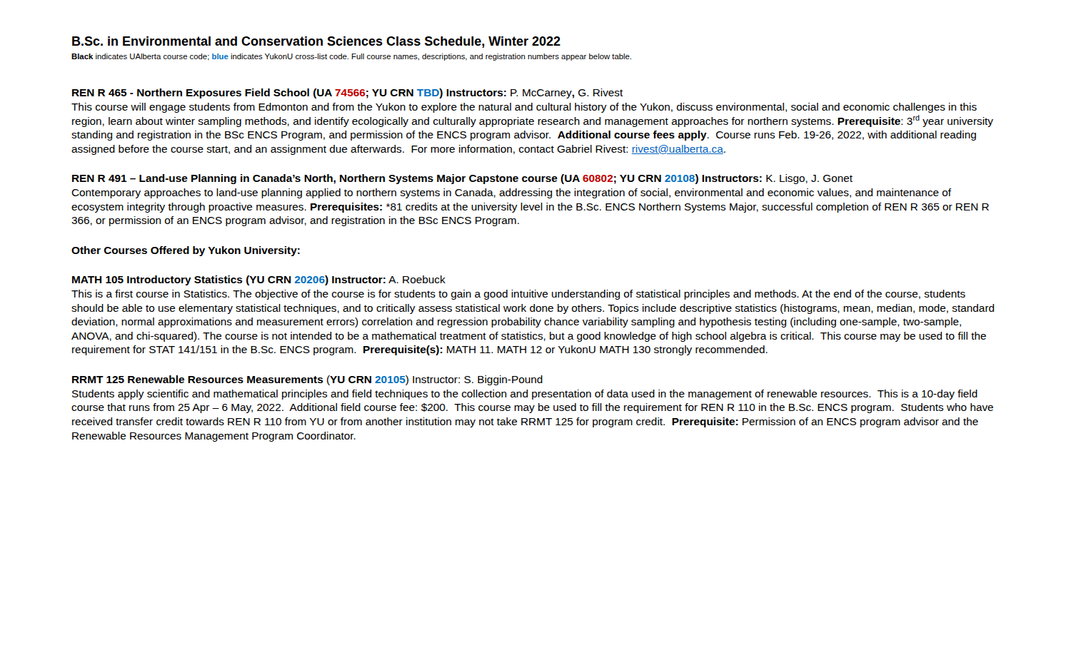B.Sc. in Environmental and Conservation Sciences Class Schedule, Winter 2022
Black indicates UAlberta course code; blue indicates YukonU cross-list code. Full course names, descriptions, and registration numbers appear below table.
REN R 465 - Northern Exposures Field School (UA 74566; YU CRN TBD) Instructors: P. McCarney, G. Rivest
This course will engage students from Edmonton and from the Yukon to explore the natural and cultural history of the Yukon, discuss environmental, social and economic challenges in this region, learn about winter sampling methods, and identify ecologically and culturally appropriate research and management approaches for northern systems. Prerequisite: 3rd year university standing and registration in the BSc ENCS Program, and permission of the ENCS program advisor. Additional course fees apply. Course runs Feb. 19-26, 2022, with additional reading assigned before the course start, and an assignment due afterwards. For more information, contact Gabriel Rivest: rivest@ualberta.ca.
REN R 491 – Land-use Planning in Canada’s North, Northern Systems Major Capstone course (UA 60802; YU CRN 20108) Instructors: K. Lisgo, J. Gonet
Contemporary approaches to land-use planning applied to northern systems in Canada, addressing the integration of social, environmental and economic values, and maintenance of ecosystem integrity through proactive measures. Prerequisites: *81 credits at the university level in the B.Sc. ENCS Northern Systems Major, successful completion of REN R 365 or REN R 366, or permission of an ENCS program advisor, and registration in the BSc ENCS Program.
Other Courses Offered by Yukon University:
MATH 105 Introductory Statistics (YU CRN 20206) Instructor: A. Roebuck
This is a first course in Statistics. The objective of the course is for students to gain a good intuitive understanding of statistical principles and methods. At the end of the course, students should be able to use elementary statistical techniques, and to critically assess statistical work done by others. Topics include descriptive statistics (histograms, mean, median, mode, standard deviation, normal approximations and measurement errors) correlation and regression probability chance variability sampling and hypothesis testing (including one-sample, two-sample, ANOVA, and chi-squared). The course is not intended to be a mathematical treatment of statistics, but a good knowledge of high school algebra is critical. This course may be used to fill the requirement for STAT 141/151 in the B.Sc. ENCS program. Prerequisite(s): MATH 11. MATH 12 or YukonU MATH 130 strongly recommended.
RRMT 125 Renewable Resources Measurements (YU CRN 20105) Instructor: S. Biggin-Pound
Students apply scientific and mathematical principles and field techniques to the collection and presentation of data used in the management of renewable resources. This is a 10-day field course that runs from 25 Apr – 6 May, 2022. Additional field course fee: $200. This course may be used to fill the requirement for REN R 110 in the B.Sc. ENCS program. Students who have received transfer credit towards REN R 110 from YU or from another institution may not take RRMT 125 for program credit. Prerequisite: Permission of an ENCS program advisor and the Renewable Resources Management Program Coordinator.